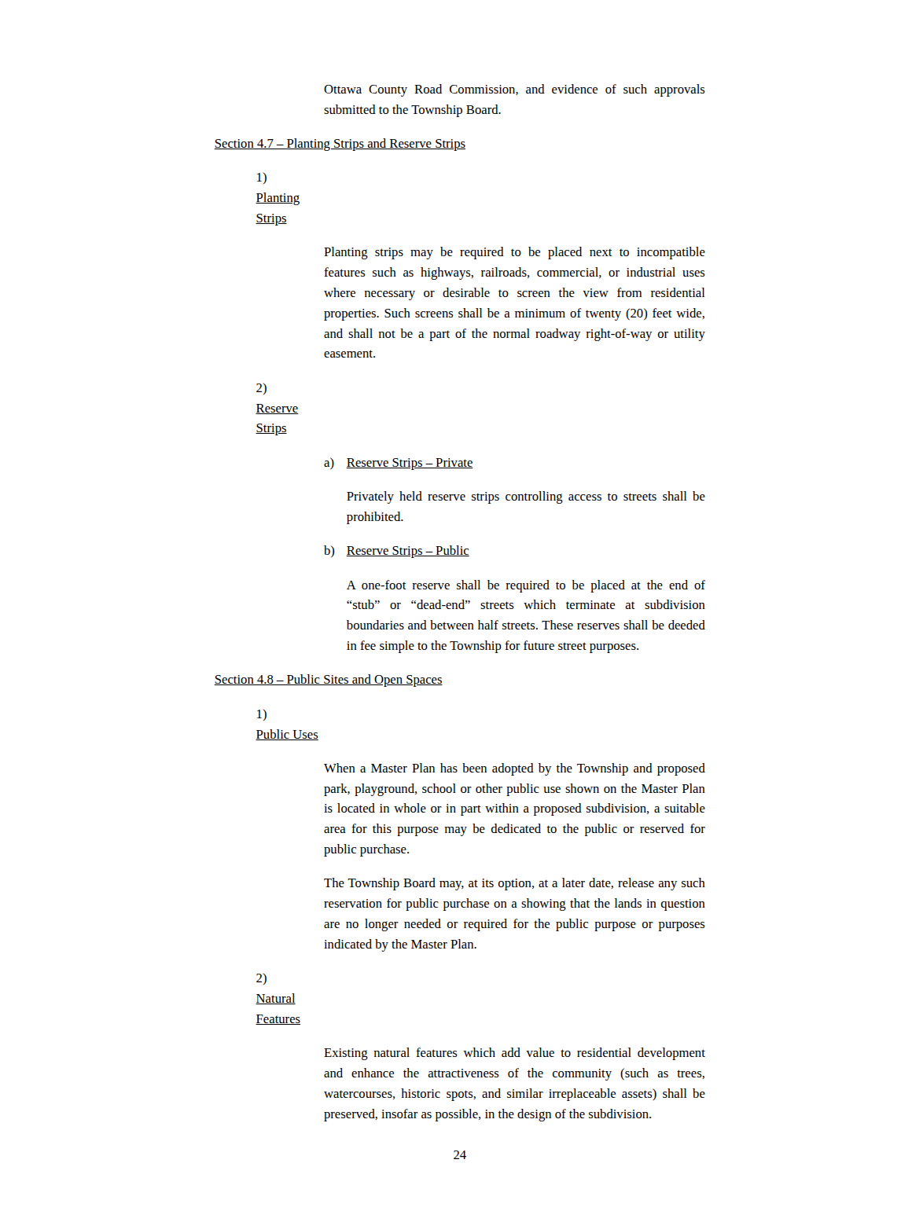Ottawa County Road Commission, and evidence of such approvals submitted to the Township Board.
Section 4.7 – Planting Strips and Reserve Strips
1) Planting Strips
Planting strips may be required to be placed next to incompatible features such as highways, railroads, commercial, or industrial uses where necessary or desirable to screen the view from residential properties. Such screens shall be a minimum of twenty (20) feet wide, and shall not be a part of the normal roadway right-of-way or utility easement.
2) Reserve Strips
a)
Reserve Strips – Private
Privately held reserve strips controlling access to streets shall be prohibited.
b)
Reserve Strips – Public
A one-foot reserve shall be required to be placed at the end of “stub” or “dead-end” streets which terminate at subdivision boundaries and between half streets. These reserves shall be deeded in fee simple to the Township for future street purposes.
Section 4.8 – Public Sites and Open Spaces
1) Public Uses
When a Master Plan has been adopted by the Township and proposed park, playground, school or other public use shown on the Master Plan is located in whole or in part within a proposed subdivision, a suitable area for this purpose may be dedicated to the public or reserved for public purchase.
The Township Board may, at its option, at a later date, release any such reservation for public purchase on a showing that the lands in question are no longer needed or required for the public purpose or purposes indicated by the Master Plan.
2) Natural Features
Existing natural features which add value to residential development and enhance the attractiveness of the community (such as trees, watercourses, historic spots, and similar irreplaceable assets) shall be preserved, insofar as possible, in the design of the subdivision.
24